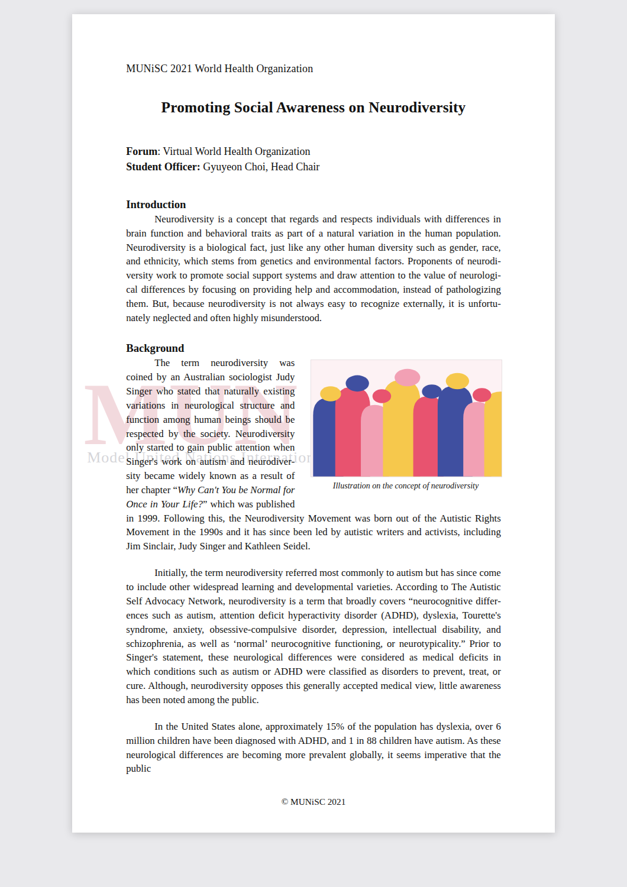MUN Model United Nations International
MUNiSC 2021 World Health Organization
Promoting Social Awareness on Neurodiversity
Forum: Virtual World Health Organization
Student Officer: Gyuyeon Choi, Head Chair
Introduction
Neurodiversity is a concept that regards and respects individuals with differences in brain function and behavioral traits as part of a natural variation in the human population. Neurodiversity is a biological fact, just like any other human diversity such as gender, race, and ethnicity, which stems from genetics and environmental factors. Proponents of neurodiversity work to promote social support systems and draw attention to the value of neurological differences by focusing on providing help and accommodation, instead of pathologizing them. But, because neurodiversity is not always easy to recognize externally, it is unfortunately neglected and often highly misunderstood.
Background
Illustration on the concept of neurodiversity
The term neurodiversity was coined by an Australian sociologist Judy Singer who stated that naturally existing variations in neurological structure and function among human beings should be respected by the society. Neurodiversity only started to gain public attention when Singer's work on autism and neurodiversity became widely known as a result of her chapter “Why Can't You be Normal for Once in Your Life?” which was published in 1999. Following this, the Neurodiversity Movement was born out of the Autistic Rights Movement in the 1990s and it has since been led by autistic writers and activists, including Jim Sinclair, Judy Singer and Kathleen Seidel.
Initially, the term neurodiversity referred most commonly to autism but has since come to include other widespread learning and developmental varieties. According to The Autistic Self Advocacy Network, neurodiversity is a term that broadly covers “neurocognitive differences such as autism, attention deficit hyperactivity disorder (ADHD), dyslexia, Tourette's syndrome, anxiety, obsessive-compulsive disorder, depression, intellectual disability, and schizophrenia, as well as ‘normal’ neurocognitive functioning, or neurotypicality.” Prior to Singer's statement, these neurological differences were considered as medical deficits in which conditions such as autism or ADHD were classified as disorders to prevent, treat, or cure. Although, neurodiversity opposes this generally accepted medical view, little awareness has been noted among the public.
In the United States alone, approximately 15% of the population has dyslexia, over 6 million children have been diagnosed with ADHD, and 1 in 88 children have autism. As these neurological differences are becoming more prevalent globally, it seems imperative that the public
© MUNiSC 2021